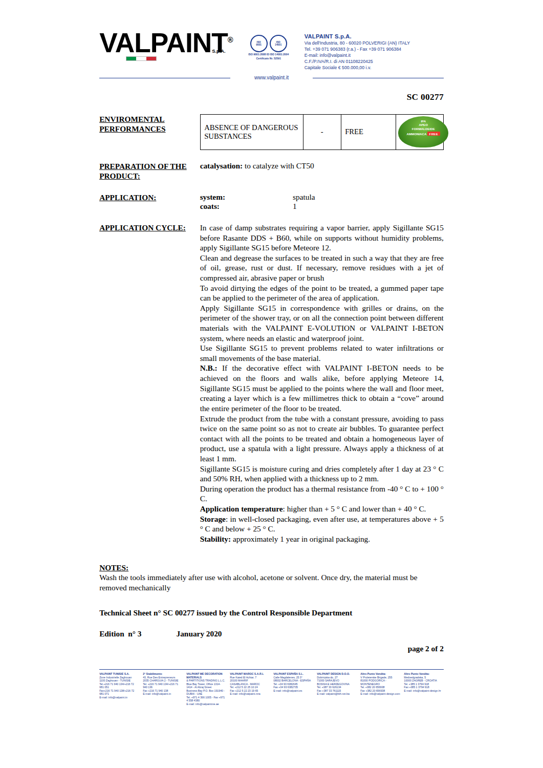VALPAINT®S.p.A.
ISO
9001
ISO
14001
ISO 9001:2008 ID ISO 14001:2004
Certificato Nr. 52591
VALPAINT S.p.A.
Via dell'Industria, 80 - 60020 POLVERIGI (AN) ITALY
Tel. +39 071 906383 (r.a.) - Fax +39 071 906384
E-mail: info@valpaint.it
C.F./P.IVA/R.I. di AN 01108220425
Capitale Sociale € 500.000,00 i.v.
www.valpaint.it
SC 00277
Enviromental
Performances
| ABSENCE OF DANGEROUS SUBSTANCES | - | FREE | IPA APEO FORMALDEIDE AMMONIACA FREE |
Preparation of the
Product:
catalysation: to catalyze with CT50
Application:
system:
spatula
coats:
1
Application Cycle:
In case of damp substrates requiring a vapor barrier, apply Sigillante SG15 before Rasante DDS + B60, while on supports without humidity problems, apply Sigillante SG15 before Meteore 12.
Clean and degrease the surfaces to be treated in such a way that they are free of oil, grease, rust or dust. If necessary, remove residues with a jet of compressed air, abrasive paper or brush
To avoid dirtying the edges of the point to be treated, a gummed paper tape can be applied to the perimeter of the area of application.
Apply Sigillante SG15 in correspondence with grilles or drains, on the perimeter of the shower tray, or on all the connection point between different materials with the VALPAINT E-VOLUTION or VALPAINT I-BETON system, where needs an elastic and waterproof joint.
Use Sigillante SG15 to prevent problems related to water infiltrations or small movements of the base material.
N.B.: If the decorative effect with VALPAINT I-BETON needs to be achieved on the floors and walls alike, before applying Meteore 14, Sigillante SG15 must be applied to the points where the wall and floor meet, creating a layer which is a few millimetres thick to obtain a “cove” around the entire perimeter of the floor to be treated.
Extrude the product from the tube with a constant pressure, avoiding to pass twice on the same point so as not to create air bubbles. To guarantee perfect contact with all the points to be treated and obtain a homogeneous layer of product, use a spatula with a light pressure. Always apply a thickness of at least 1 mm.
Sigillante SG15 is moisture curing and dries completely after 1 day at 23 ° C and 50% RH, when applied with a thickness up to 2 mm.
During operation the product has a thermal resistance from -40 ° C to + 100 ° C.
Application temperature: higher than + 5 ° C and lower than + 40 ° C.
Storage: in well-closed packaging, even after use, at temperatures above + 5 ° C and below + 25 ° C.
Stability: approximately 1 year in original packaging.
NOTES:
Wash the tools immediately after use with alcohol, acetone or solvent. Once dry, the material must be removed mechanically
Technical Sheet n° SC 00277 issued by the Control Responsible Department
Edition n° 3
January 2020
page 2 of 2
VALPAINT TUNISIE S.A.
Zone Industrielle Zaghouan
1100 Zaghouan - TUNISIE
Tel.+216 71 940 134/+216 72 681 051
Fax+216 71 940 138/+216 72 681 071
E-mail: info@valpaint.tn
2° Stabilimento
43, Rue Des Entrepreneurs
2035 CHARGUIA 2 - TUNISIE
Tel. +216 71 940 134/+216 71 940 136
Fax +216 71 940 138
E-mail: info@valpaint.tn
VALPAINT ME DECORATION MATERIALS
& PARTITIONS TRADING L.L.C.
Blue Bay Tower, Office 1314-1414 - Al Abraj Street
Business Bay P.O. Box 191940 - DUBAI - UAE
Tel. +971 4 366 1005 - Fax +971 4 558 4380
E-mail: info@valpaintme.ae
VALPAINT MAROC S.A.R.L
Rue Kaied El Achtar, 7
20100 MAARIF
CASABLANCA - MAROC
Tel. +212 5 22 25 10 24
Fax +212 5 22 23 19 65
E-mail: info@valpaint.mra
VALPAINT ESPAÑA S.L.
Calle Magdalenes, 25 3°
08002 BARCELONA - ESPAÑA
Tel. +34 93 6382645
Fax +34 93 6382735
E-mail: info@valpaint.es
VALPAINT DESIGN D.O.O.
Dobrinjska do, 27
71000 SARAJEVO
BOSNIA E HERZEGOVINA
Tel. +387 33 626134
Fax +387 33 761115
E-mail: valpaint@bih.net.ba
Altro Punto Vendita:
V Proleterske Brigade, 255
81000 PODGORICA - MONTENEGRO
Tel. +382 20 656938
Fax +382 20 656938
E-mail: info@valpaint-design.com
Altro Punto Vendita:
Medvedgradska, 5
10000 ZAGREB - CROATIA
Tel. +385 1 3794 918
Fax +385 1 3794 918
E-mail: info@valpaint-design.hr